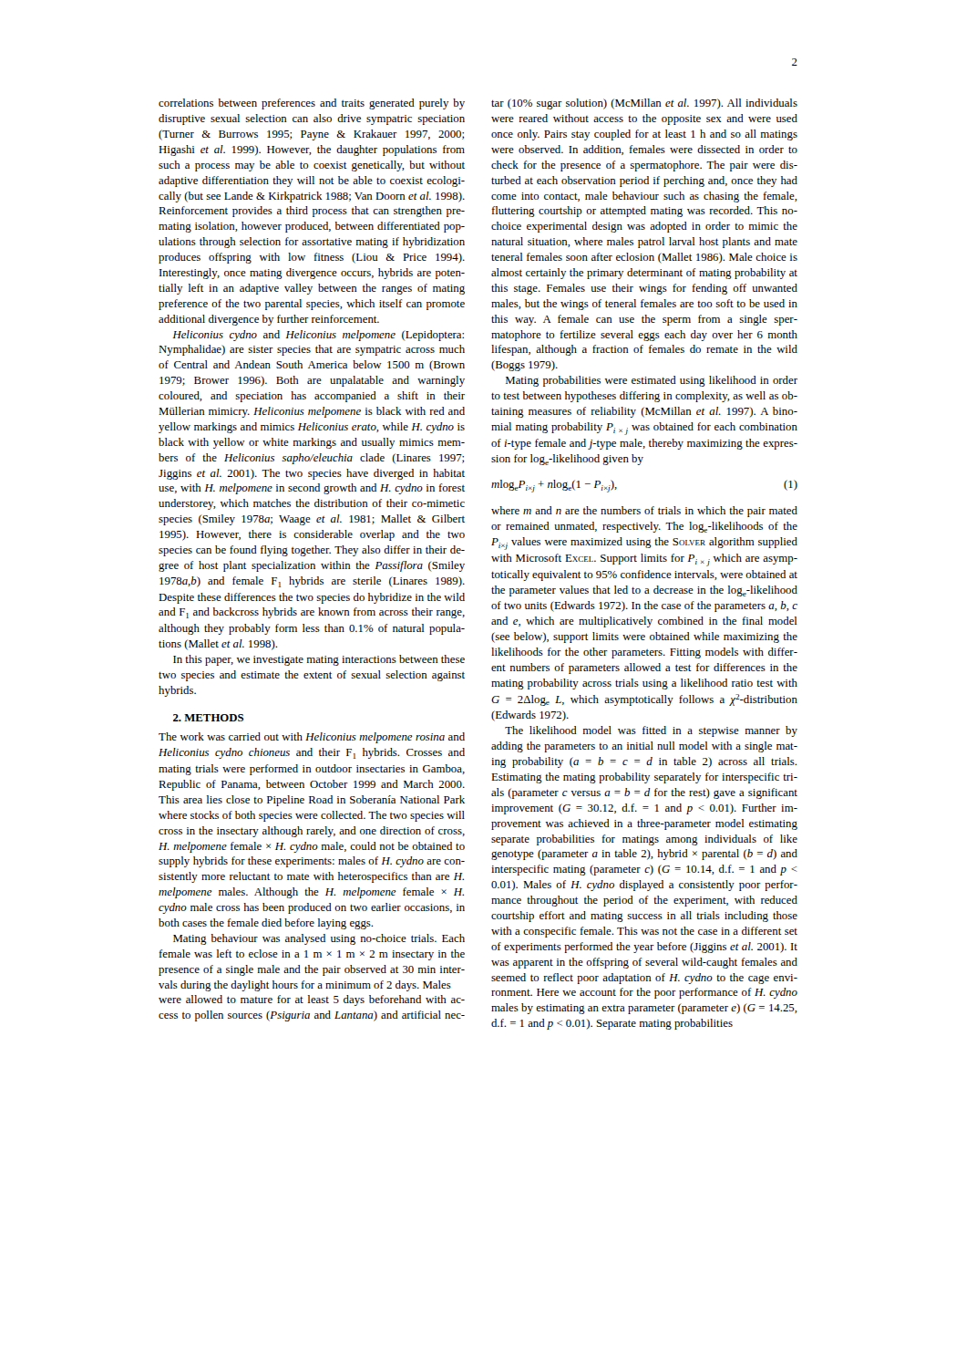2
correlations between preferences and traits generated purely by disruptive sexual selection can also drive sympatric speciation (Turner & Burrows 1995; Payne & Krakauer 1997, 2000; Higashi et al. 1999). However, the daughter populations from such a process may be able to coexist genetically, but without adaptive differentiation they will not be able to coexist ecologically (but see Lande & Kirkpatrick 1988; Van Doorn et al. 1998). Reinforcement provides a third process that can strengthen pre-mating isolation, however produced, between differentiated populations through selection for assortative mating if hybridization produces offspring with low fitness (Liou & Price 1994). Interestingly, once mating divergence occurs, hybrids are potentially left in an adaptive valley between the ranges of mating preference of the two parental species, which itself can promote additional divergence by further reinforcement.
Heliconius cydno and Heliconius melpomene (Lepidoptera: Nymphalidae) are sister species that are sympatric across much of Central and Andean South America below 1500 m (Brown 1979; Brower 1996). Both are unpalatable and warningly coloured, and speciation has accompanied a shift in their Müllerian mimicry. Heliconius melpomene is black with red and yellow markings and mimics Heliconius erato, while H. cydno is black with yellow or white markings and usually mimics members of the Heliconius sapho/eleuchia clade (Linares 1997; Jiggins et al. 2001). The two species have diverged in habitat use, with H. melpomene in second growth and H. cydno in forest understorey, which matches the distribution of their co-mimetic species (Smiley 1978a; Waage et al. 1981; Mallet & Gilbert 1995). However, there is considerable overlap and the two species can be found flying together. They also differ in their degree of host plant specialization within the Passiflora (Smiley 1978a,b) and female F1 hybrids are sterile (Linares 1989). Despite these differences the two species do hybridize in the wild and F1 and backcross hybrids are known from across their range, although they probably form less than 0.1% of natural populations (Mallet et al. 1998).
In this paper, we investigate mating interactions between these two species and estimate the extent of sexual selection against hybrids.
2. METHODS
The work was carried out with Heliconius melpomene rosina and Heliconius cydno chioneus and their F1 hybrids. Crosses and mating trials were performed in outdoor insectaries in Gamboa, Republic of Panama, between October 1999 and March 2000. This area lies close to Pipeline Road in Soberanía National Park where stocks of both species were collected. The two species will cross in the insectary although rarely, and one direction of cross, H. melpomene female × H. cydno male, could not be obtained to supply hybrids for these experiments: males of H. cydno are consistently more reluctant to mate with heterospecifics than are H. melpomene males. Although the H. melpomene female × H. cydno male cross has been produced on two earlier occasions, in both cases the female died before laying eggs.
Mating behaviour was analysed using no-choice trials. Each female was left to eclose in a 1 m × 1 m × 2 m insectary in the presence of a single male and the pair observed at 30 min intervals during the daylight hours for a minimum of 2 days. Males
were allowed to mature for at least 5 days beforehand with access to pollen sources (Psiguria and Lantana) and artificial nectar (10% sugar solution) (McMillan et al. 1997). All individuals were reared without access to the opposite sex and were used once only. Pairs stay coupled for at least 1 h and so all matings were observed. In addition, females were dissected in order to check for the presence of a spermatophore. The pair were disturbed at each observation period if perching and, once they had come into contact, male behaviour such as chasing the female, fluttering courtship or attempted mating was recorded. This no-choice experimental design was adopted in order to mimic the natural situation, where males patrol larval host plants and mate teneral females soon after eclosion (Mallet 1986). Male choice is almost certainly the primary determinant of mating probability at this stage. Females use their wings for fending off unwanted males, but the wings of teneral females are too soft to be used in this way. A female can use the sperm from a single spermatophore to fertilize several eggs each day over her 6 month lifespan, although a fraction of females do remate in the wild (Boggs 1979).
Mating probabilities were estimated using likelihood in order to test between hypotheses differing in complexity, as well as obtaining measures of reliability (McMillan et al. 1997). A binomial mating probability Pi × j was obtained for each combination of i-type female and j-type male, thereby maximizing the expression for loge-likelihood given by
mlogePi×j + nloge(1 − Pi×j),(1)
where m and n are the numbers of trials in which the pair mated or remained unmated, respectively. The loge-likelihoods of the Pi×j values were maximized using the Solver algorithm supplied with Microsoft Excel. Support limits for Pi × j which are asymptotically equivalent to 95% confidence intervals, were obtained at the parameter values that led to a decrease in the loge-likelihood of two units (Edwards 1972). In the case of the parameters a, b, c and e, which are multiplicatively combined in the final model (see below), support limits were obtained while maximizing the likelihoods for the other parameters. Fitting models with different numbers of parameters allowed a test for differences in the mating probability across trials using a likelihood ratio test with G = 2Δloge L, which asymptotically follows a χ2-distribution (Edwards 1972).
The likelihood model was fitted in a stepwise manner by adding the parameters to an initial null model with a single mating probability (a = b = c = d in table 2) across all trials. Estimating the mating probability separately for interspecific trials (parameter c versus a = b = d for the rest) gave a significant improvement (G = 30.12, d.f. = 1 and p < 0.01). Further improvement was achieved in a three-parameter model estimating separate probabilities for matings among individuals of like genotype (parameter a in table 2), hybrid × parental (b = d) and interspecific mating (parameter c) (G = 10.14, d.f. = 1 and p < 0.01). Males of H. cydno displayed a consistently poor performance throughout the period of the experiment, with reduced courtship effort and mating success in all trials including those with a conspecific female. This was not the case in a different set of experiments performed the year before (Jiggins et al. 2001). It was apparent in the offspring of several wild-caught females and seemed to reflect poor adaptation of H. cydno to the cage environment. Here we account for the poor performance of H. cydno males by estimating an extra parameter (parameter e) (G = 14.25, d.f. = 1 and p < 0.01). Separate mating probabilities